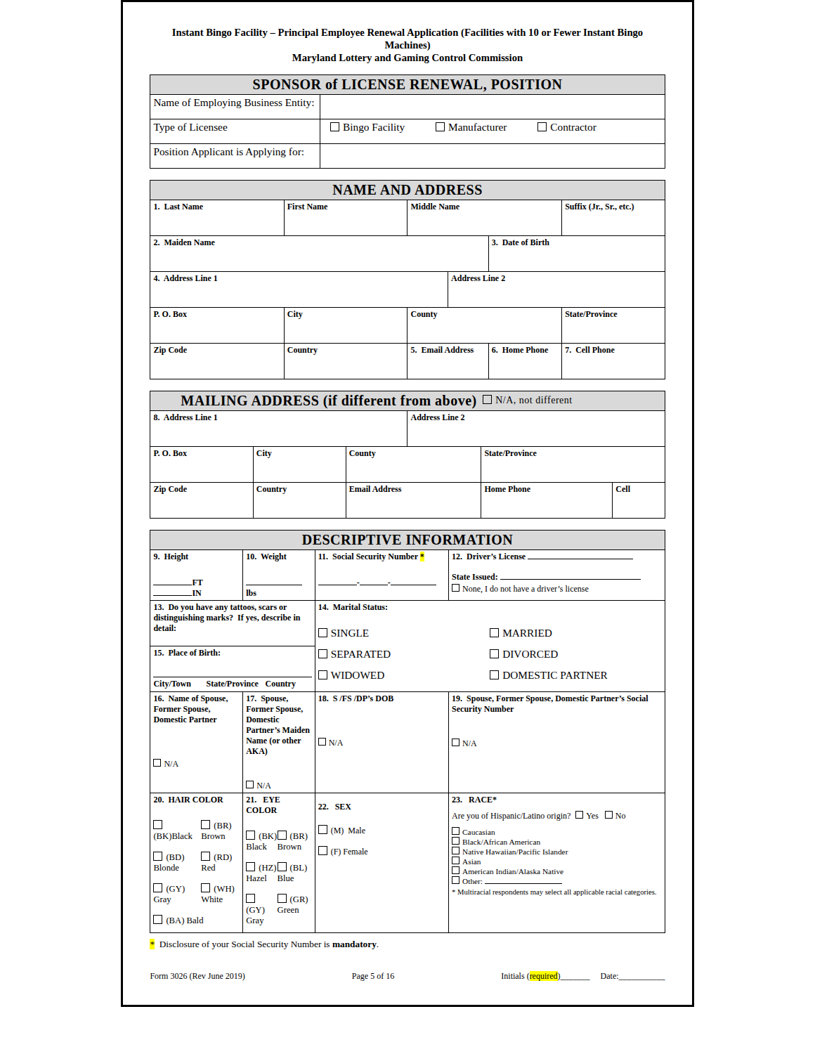Instant Bingo Facility – Principal Employee Renewal Application (Facilities with 10 or Fewer Instant Bingo Machines)
Maryland Lottery and Gaming Control Commission
| SPONSOR of LICENSE RENEWAL, POSITION |
| Name of Employing Business Entity: | |
| Type of Licensee | Bingo Facility Manufacturer Contractor |
| Position Applicant is Applying for: | |
| NAME AND ADDRESS |
| 1. Last Name | First Name | Middle Name | Suffix (Jr., Sr., etc.) |
| 2. Maiden Name | 3. Date of Birth |
| 4. Address Line 1 | Address Line 2 |
| P. O. Box | City | County | State/Province |
| Zip Code | Country | 5. Email Address | 6. Home Phone | 7. Cell Phone |
| MAILING ADDRESS (if different from above) N/A, not different |
| 8. Address Line 1 | Address Line 2 |
| P. O. Box | City | County | State/Province |
| Zip Code | Country | Email Address | Home Phone | Cell |
| DESCRIPTIVE INFORMATION |
| 9. Height FT IN | 10. Weight lbs | 11. Social Security Number * - - | 12. Driver’s License State Issued: None, I do not have a driver’s license |
| 13. Do you have any tattoos, scars or distinguishing marks? If yes, describe in detail: | 14. Marital Status: / SINGLE / MARRIED / / SEPARATED / DIVORCED / / WIDOWED / DOMESTIC PARTNER / |
| 15. Place of Birth: City/Town State/Province Country |
| 16. Name of Spouse, Former Spouse, Domestic Partner N/A | 17. Spouse, Former Spouse, Domestic Partner’s Maiden Name (or other AKA) N/A | 18. S /FS /DP’s DOB N/A | 19. Spouse, Former Spouse, Domestic Partner’s Social Security Number N/A |
| 20. HAIR COLOR / (BK)Black / (BR) Brown / / (BD) Blonde / (RD) Red / / (GY) Gray / (WH) White / / (BA) Bald / | 21. EYE COLOR / (BK) Black / (BR) Brown / / (HZ) Hazel / (BL) Blue / / (GY) Gray / (GR) Green / | 22. SEX (M) Male (F) Female | 23. RACE* Are you of Hispanic/Latino origin? Yes No Caucasian Black/African American Native Hawaiian/Pacific Islander Asian American Indian/Alaska Native Other: * Multiracial respondents may select all applicable racial categories. |
* Disclosure of your Social Security Number is mandatory.
Form 3026 (Rev June 2019)
Page 5 of 16
Initials (required)_______ Date:___________